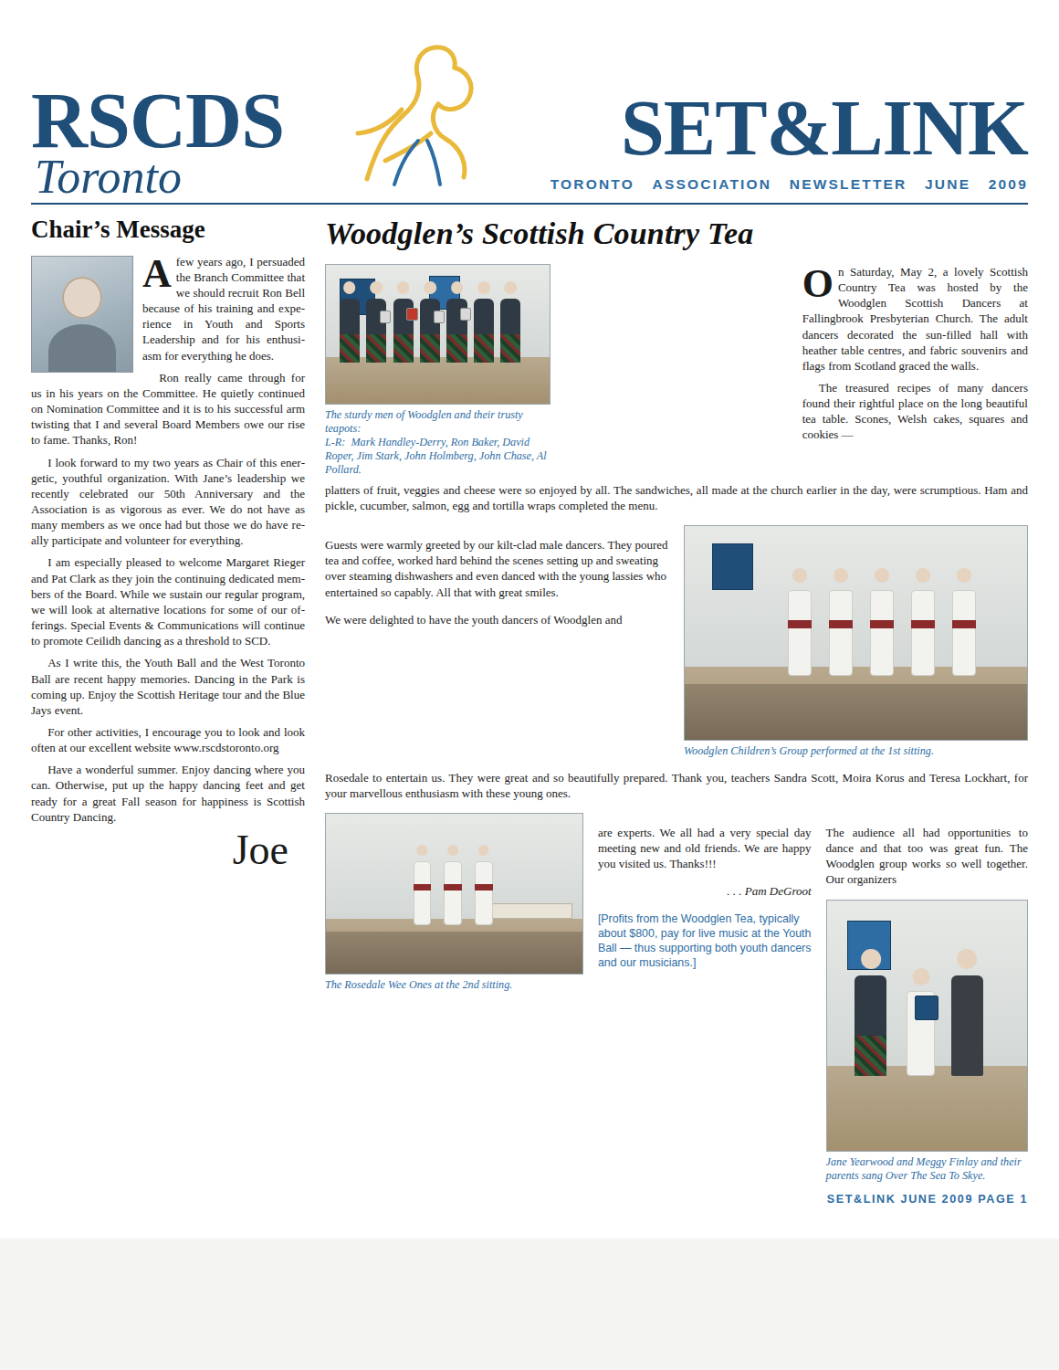RSCDS Toronto
SET&LINK
TORONTO ASSOCIATION NEWSLETTER JUNE 2009
Chair’s Message
Afew years ago, I persuaded the Branch Committee that we should recruit Ron Bell because of his training and experience in Youth and Sports Leadership and for his enthusiasm for everything he does.
Ron really came through for us in his years on the Committee. He quietly continued on Nomination Committee and it is to his successful arm twisting that I and several Board Members owe our rise to fame. Thanks, Ron!
I look forward to my two years as Chair of this energetic, youthful organization. With Jane’s leadership we recently celebrated our 50th Anniversary and the Association is as vigorous as ever. We do not have as many members as we once had but those we do have really participate and volunteer for everything.
I am especially pleased to welcome Margaret Rieger and Pat Clark as they join the continuing dedicated members of the Board. While we sustain our regular program, we will look at alternative locations for some of our offerings. Special Events & Communications will continue to promote Ceilidh dancing as a threshold to SCD.
As I write this, the Youth Ball and the West Toronto Ball are recent happy memories. Dancing in the Park is coming up. Enjoy the Scottish Heritage tour and the Blue Jays event.
For other activities, I encourage you to look and look often at our excellent website www.rscdstoronto.org
Have a wonderful summer. Enjoy dancing where you can. Otherwise, put up the happy dancing feet and get ready for a great Fall season for happiness is Scottish Country Dancing.
Joe
Woodglen’s Scottish Country Tea
The sturdy men of Woodglen and their trusty teapots:
L-R: Mark Handley-Derry, Ron Baker, David Roper, Jim Stark, John Holmberg, John Chase, Al Pollard.
On Saturday, May 2, a lovely Scottish Country Tea was hosted by the Woodglen Scottish Dancers at Fallingbrook Presbyterian Church. The adult dancers decorated the sun-filled hall with heather table centres, and fabric souvenirs and flags from Scotland graced the walls.
The treasured recipes of many dancers found their rightful place on the long beautiful tea table. Scones, Welsh cakes, squares and cookies —
platters of fruit, veggies and cheese were so enjoyed by all. The sandwiches, all made at the church earlier in the day, were scrumptious. Ham and pickle, cucumber, salmon, egg and tortilla wraps completed the menu.
Guests were warmly greeted by our kilt-clad male dancers. They poured tea and coffee, worked hard behind the scenes setting up and sweating over steaming dishwashers and even danced with the young lassies who entertained so capably. All that with great smiles.
We were delighted to have the youth dancers of Woodglen and
Woodglen Children’s Group performed at the 1st sitting.
Rosedale to entertain us. They were great and so beautifully prepared. Thank you, teachers Sandra Scott, Moira Korus and Teresa Lockhart, for your marvellous enthusiasm with these young ones.
The Rosedale Wee Ones at the 2nd sitting.
are experts. We all had a very special day meeting new and old friends. We are happy you visited us. Thanks!!!
. . . Pam DeGroot
[Profits from the Woodglen Tea, typically about $800, pay for live music at the Youth Ball — thus supporting both youth dancers and our musicians.]
The audience all had opportunities to dance and that too was great fun. The Woodglen group works so well together. Our organizers
Jane Yearwood and Meggy Finlay and their parents sang Over The Sea To Skye.
SET&LINK JUNE 2009 PAGE 1